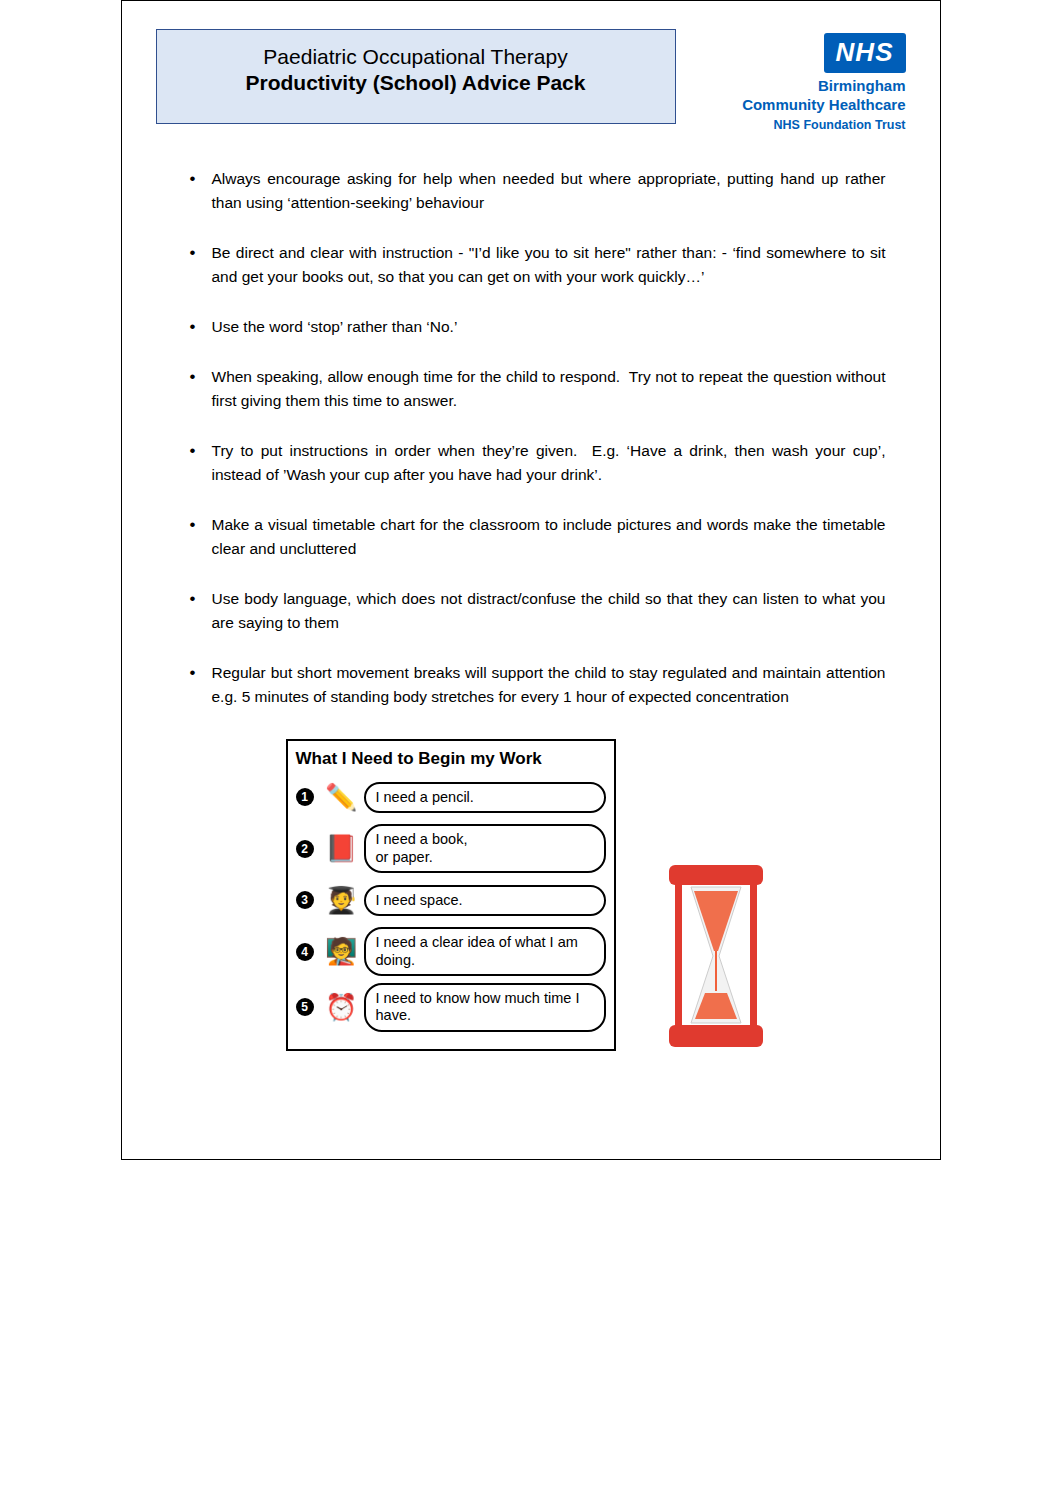Paediatric Occupational Therapy
Productivity (School) Advice Pack
NHS
Birmingham
Community Healthcare
NHS Foundation Trust
Always encourage asking for help when needed but where appropriate, putting hand up rather than using ‘attention-seeking’ behaviour
Be direct and clear with instruction - "I’d like you to sit here" rather than: - ‘find somewhere to sit and get your books out, so that you can get on with your work quickly…’
Use the word ‘stop’ rather than ‘No.’
When speaking, allow enough time for the child to respond. Try not to repeat the question without first giving them this time to answer.
Try to put instructions in order when they’re given. E.g. ‘Have a drink, then wash your cup’, instead of ’Wash your cup after you have had your drink’.
Make a visual timetable chart for the classroom to include pictures and words make the timetable clear and uncluttered
Use body language, which does not distract/confuse the child so that they can listen to what you are saying to them
Regular but short movement breaks will support the child to stay regulated and maintain attention e.g. 5 minutes of standing body stretches for every 1 hour of expected concentration
What I Need to Begin my Work
1
✏️
I need a pencil.
2
📕
I need a book,
or paper.
3
🧑‍🎓
I need space.
4
🧑‍🏫
I need a clear idea of what I am doing.
5
⏰
I need to know how much time I have.